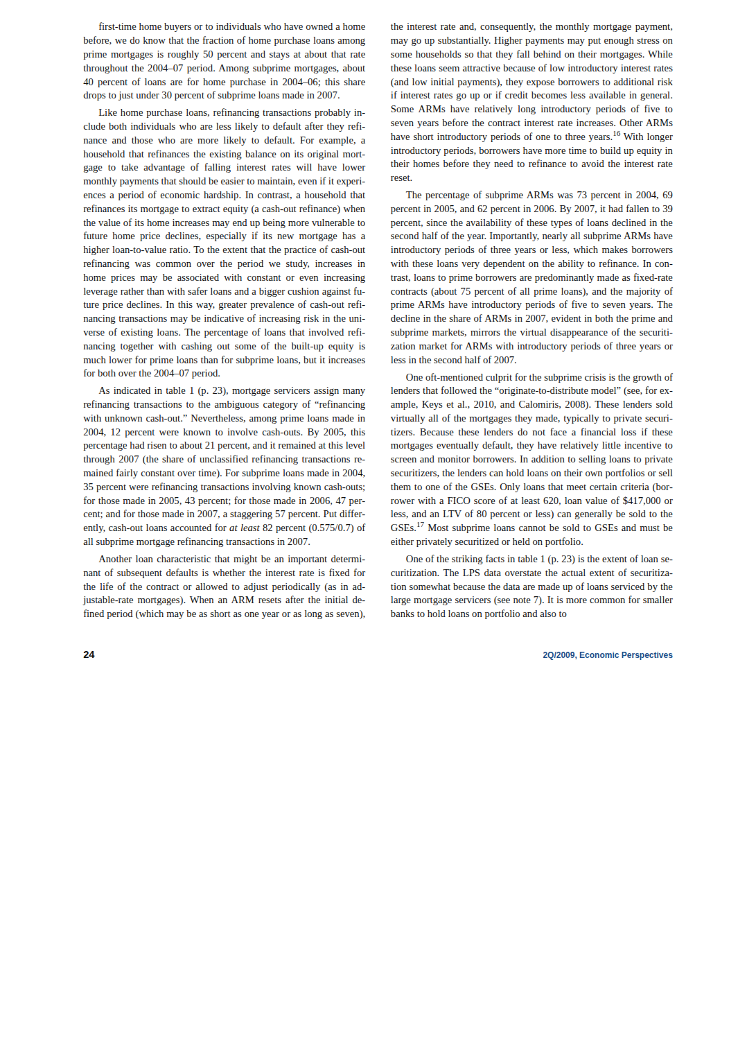first-time home buyers or to individuals who have owned a home before, we do know that the fraction of home purchase loans among prime mortgages is roughly 50 percent and stays at about that rate throughout the 2004–07 period. Among subprime mortgages, about 40 percent of loans are for home purchase in 2004–06; this share drops to just under 30 percent of subprime loans made in 2007.
Like home purchase loans, refinancing transactions probably include both individuals who are less likely to default after they refinance and those who are more likely to default. For example, a household that refinances the existing balance on its original mortgage to take advantage of falling interest rates will have lower monthly payments that should be easier to maintain, even if it experiences a period of economic hardship. In contrast, a household that refinances its mortgage to extract equity (a cash-out refinance) when the value of its home increases may end up being more vulnerable to future home price declines, especially if its new mortgage has a higher loan-to-value ratio. To the extent that the practice of cash-out refinancing was common over the period we study, increases in home prices may be associated with constant or even increasing leverage rather than with safer loans and a bigger cushion against future price declines. In this way, greater prevalence of cash-out refinancing transactions may be indicative of increasing risk in the universe of existing loans. The percentage of loans that involved refinancing together with cashing out some of the built-up equity is much lower for prime loans than for subprime loans, but it increases for both over the 2004–07 period.
As indicated in table 1 (p. 23), mortgage servicers assign many refinancing transactions to the ambiguous category of “refinancing with unknown cash-out.” Nevertheless, among prime loans made in 2004, 12 percent were known to involve cash-outs. By 2005, this percentage had risen to about 21 percent, and it remained at this level through 2007 (the share of unclassified refinancing transactions remained fairly constant over time). For subprime loans made in 2004, 35 percent were refinancing transactions involving known cash-outs; for those made in 2005, 43 percent; for those made in 2006, 47 percent; and for those made in 2007, a staggering 57 percent. Put differently, cash-out loans accounted for at least 82 percent (0.575/0.7) of all subprime mortgage refinancing transactions in 2007.
Another loan characteristic that might be an important determinant of subsequent defaults is whether the interest rate is fixed for the life of the contract or allowed to adjust periodically (as in adjustable-rate mortgages). When an ARM resets after the initial defined period (which may be as short as one year or as long as seven), the interest rate and, consequently, the monthly mortgage payment, may go up substantially. Higher payments may put enough stress on some households so that they fall behind on their mortgages. While these loans seem attractive because of low introductory interest rates (and low initial payments), they expose borrowers to additional risk if interest rates go up or if credit becomes less available in general. Some ARMs have relatively long introductory periods of five to seven years before the contract interest rate increases. Other ARMs have short introductory periods of one to three years.16 With longer introductory periods, borrowers have more time to build up equity in their homes before they need to refinance to avoid the interest rate reset.
The percentage of subprime ARMs was 73 percent in 2004, 69 percent in 2005, and 62 percent in 2006. By 2007, it had fallen to 39 percent, since the availability of these types of loans declined in the second half of the year. Importantly, nearly all subprime ARMs have introductory periods of three years or less, which makes borrowers with these loans very dependent on the ability to refinance. In contrast, loans to prime borrowers are predominantly made as fixed-rate contracts (about 75 percent of all prime loans), and the majority of prime ARMs have introductory periods of five to seven years. The decline in the share of ARMs in 2007, evident in both the prime and subprime markets, mirrors the virtual disappearance of the securitization market for ARMs with introductory periods of three years or less in the second half of 2007.
One oft-mentioned culprit for the subprime crisis is the growth of lenders that followed the “originate-to-distribute model” (see, for example, Keys et al., 2010, and Calomiris, 2008). These lenders sold virtually all of the mortgages they made, typically to private securitizers. Because these lenders do not face a financial loss if these mortgages eventually default, they have relatively little incentive to screen and monitor borrowers. In addition to selling loans to private securitizers, the lenders can hold loans on their own portfolios or sell them to one of the GSEs. Only loans that meet certain criteria (borrower with a FICO score of at least 620, loan value of $417,000 or less, and an LTV of 80 percent or less) can generally be sold to the GSEs.17 Most subprime loans cannot be sold to GSEs and must be either privately securitized or held on portfolio.
One of the striking facts in table 1 (p. 23) is the extent of loan securitization. The LPS data overstate the actual extent of securitization somewhat because the data are made up of loans serviced by the large mortgage servicers (see note 7). It is more common for smaller banks to hold loans on portfolio and also to
24 2Q/2009, Economic Perspectives